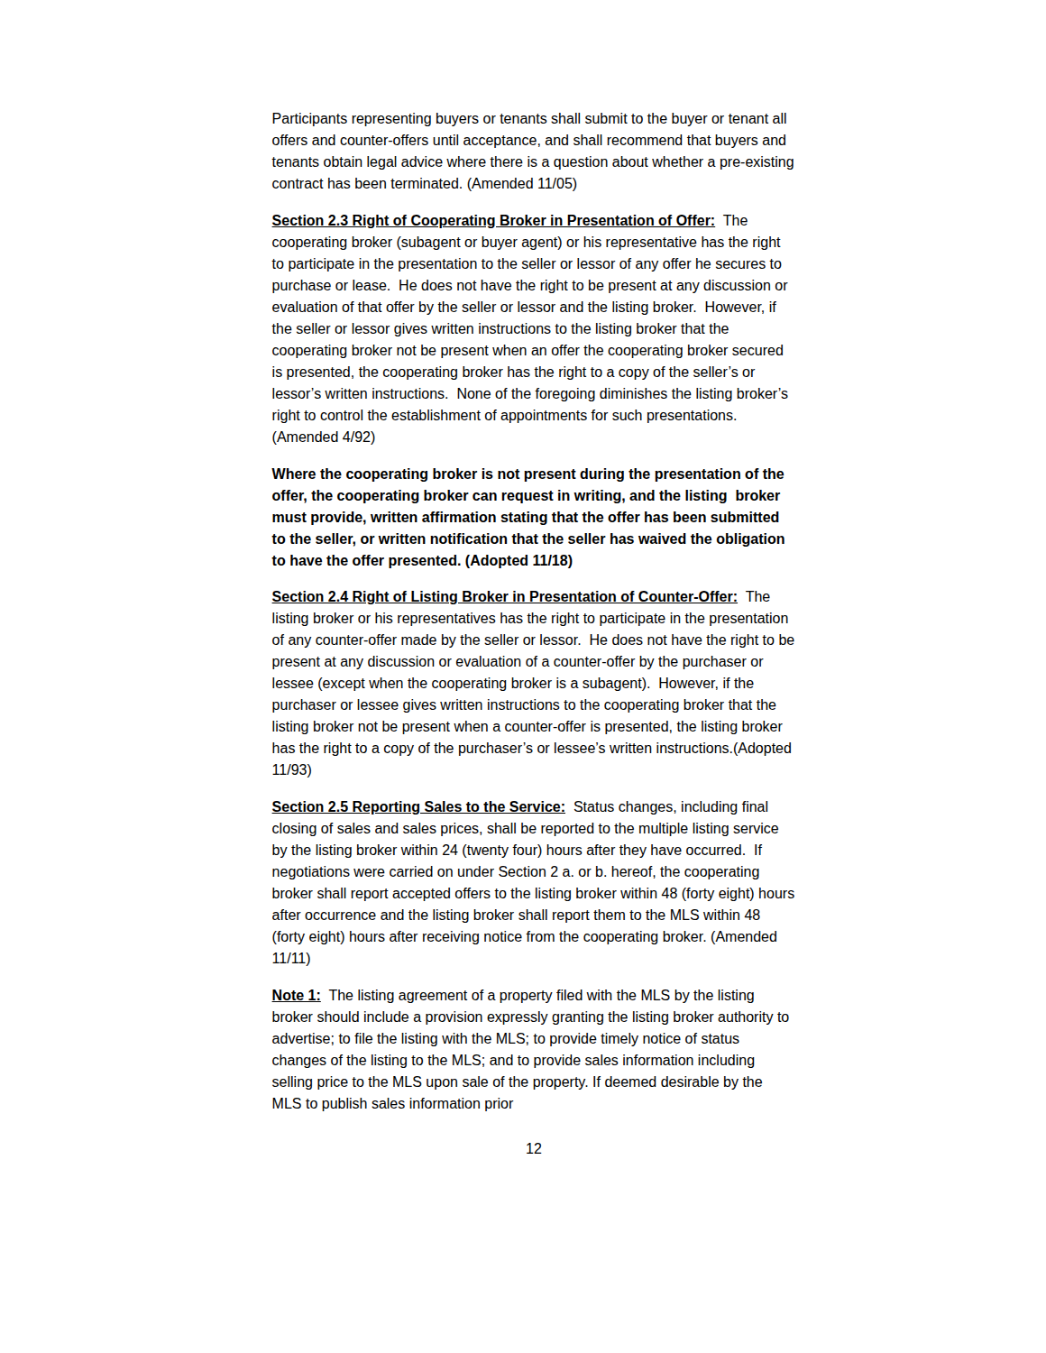Participants representing buyers or tenants shall submit to the buyer or tenant all offers and counter-offers until acceptance, and shall recommend that buyers and tenants obtain legal advice where there is a question about whether a pre-existing contract has been terminated. (Amended 11/05)
Section 2.3 Right of Cooperating Broker in Presentation of Offer: The cooperating broker (subagent or buyer agent) or his representative has the right to participate in the presentation to the seller or lessor of any offer he secures to purchase or lease. He does not have the right to be present at any discussion or evaluation of that offer by the seller or lessor and the listing broker. However, if the seller or lessor gives written instructions to the listing broker that the cooperating broker not be present when an offer the cooperating broker secured is presented, the cooperating broker has the right to a copy of the seller’s or lessor’s written instructions. None of the foregoing diminishes the listing broker’s right to control the establishment of appointments for such presentations. (Amended 4/92)
Where the cooperating broker is not present during the presentation of the offer, the cooperating broker can request in writing, and the listing broker must provide, written affirmation stating that the offer has been submitted to the seller, or written notification that the seller has waived the obligation to have the offer presented. (Adopted 11/18)
Section 2.4 Right of Listing Broker in Presentation of Counter-Offer: The listing broker or his representatives has the right to participate in the presentation of any counter-offer made by the seller or lessor. He does not have the right to be present at any discussion or evaluation of a counter-offer by the purchaser or lessee (except when the cooperating broker is a subagent). However, if the purchaser or lessee gives written instructions to the cooperating broker that the listing broker not be present when a counter-offer is presented, the listing broker has the right to a copy of the purchaser’s or lessee’s written instructions.(Adopted 11/93)
Section 2.5 Reporting Sales to the Service: Status changes, including final closing of sales and sales prices, shall be reported to the multiple listing service by the listing broker within 24 (twenty four) hours after they have occurred. If negotiations were carried on under Section 2 a. or b. hereof, the cooperating broker shall report accepted offers to the listing broker within 48 (forty eight) hours after occurrence and the listing broker shall report them to the MLS within 48 (forty eight) hours after receiving notice from the cooperating broker. (Amended 11/11)
Note 1: The listing agreement of a property filed with the MLS by the listing broker should include a provision expressly granting the listing broker authority to advertise; to file the listing with the MLS; to provide timely notice of status changes of the listing to the MLS; and to provide sales information including selling price to the MLS upon sale of the property. If deemed desirable by the MLS to publish sales information prior
12